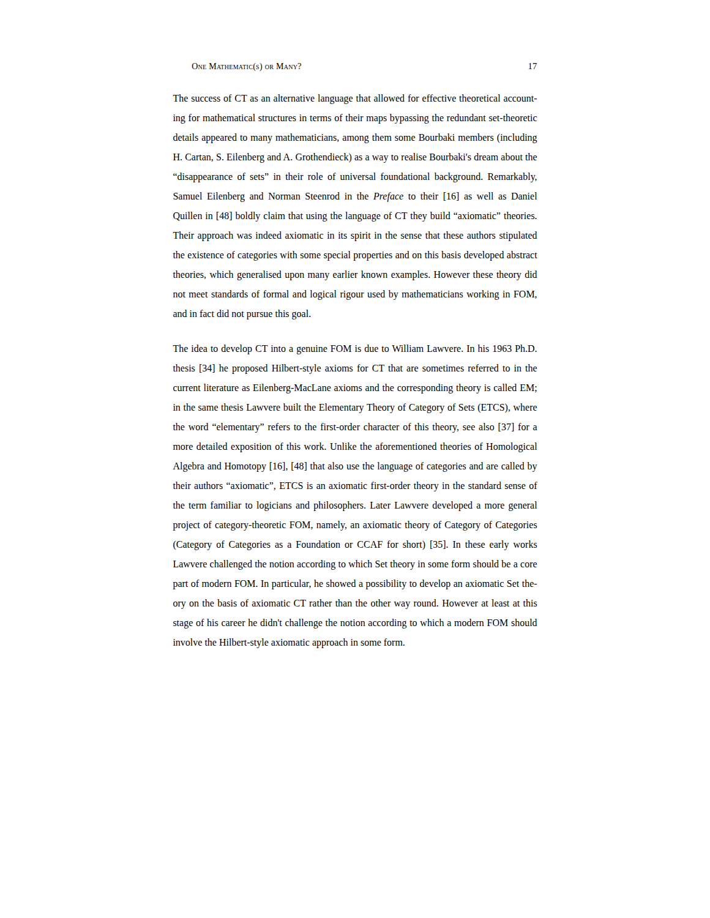One Mathematic(s) or Many? 17
The success of CT as an alternative language that allowed for effective theoretical accounting for mathematical structures in terms of their maps bypassing the redundant set-theoretic details appeared to many mathematicians, among them some Bourbaki members (including H. Cartan, S. Eilenberg and A. Grothendieck) as a way to realise Bourbaki's dream about the “disappearance of sets” in their role of universal foundational background. Remarkably, Samuel Eilenberg and Norman Steenrod in the Preface to their [16] as well as Daniel Quillen in [48] boldly claim that using the language of CT they build “axiomatic” theories. Their approach was indeed axiomatic in its spirit in the sense that these authors stipulated the existence of categories with some special properties and on this basis developed abstract theories, which generalised upon many earlier known examples. However these theory did not meet standards of formal and logical rigour used by mathematicians working in FOM, and in fact did not pursue this goal.
The idea to develop CT into a genuine FOM is due to William Lawvere. In his 1963 Ph.D. thesis [34] he proposed Hilbert-style axioms for CT that are sometimes referred to in the current literature as Eilenberg-MacLane axioms and the corresponding theory is called EM; in the same thesis Lawvere built the Elementary Theory of Category of Sets (ETCS), where the word “elementary” refers to the first-order character of this theory, see also [37] for a more detailed exposition of this work. Unlike the aforementioned theories of Homological Algebra and Homotopy [16], [48] that also use the language of categories and are called by their authors “axiomatic”, ETCS is an axiomatic first-order theory in the standard sense of the term familiar to logicians and philosophers. Later Lawvere developed a more general project of category-theoretic FOM, namely, an axiomatic theory of Category of Categories (Category of Categories as a Foundation or CCAF for short) [35]. In these early works Lawvere challenged the notion according to which Set theory in some form should be a core part of modern FOM. In particular, he showed a possibility to develop an axiomatic Set theory on the basis of axiomatic CT rather than the other way round. However at least at this stage of his career he didn't challenge the notion according to which a modern FOM should involve the Hilbert-style axiomatic approach in some form.